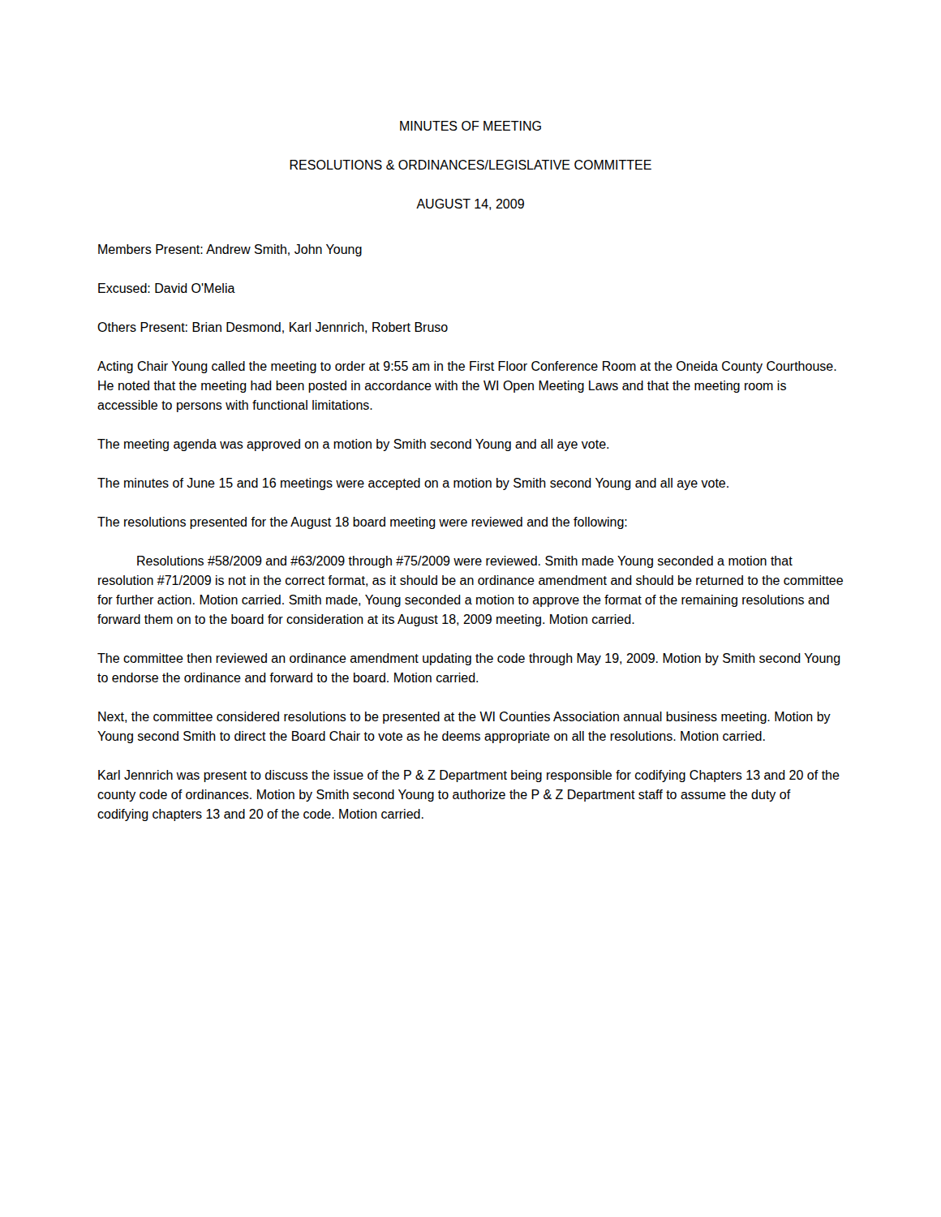MINUTES OF MEETING
RESOLUTIONS & ORDINANCES/LEGISLATIVE COMMITTEE
AUGUST 14, 2009
Members Present: Andrew Smith, John Young
Excused: David O'Melia
Others Present: Brian Desmond, Karl Jennrich, Robert Bruso
Acting Chair Young called the meeting to order at 9:55 am in the First Floor Conference Room at the Oneida County Courthouse. He noted that the meeting had been posted in accordance with the WI Open Meeting Laws and that the meeting room is accessible to persons with functional limitations.
The meeting agenda was approved on a motion by Smith second Young and all aye vote.
The minutes of June 15 and 16 meetings were accepted on a motion by Smith second Young and all aye vote.
The resolutions presented for the August 18 board meeting were reviewed and the following:
Resolutions #58/2009 and #63/2009 through #75/2009 were reviewed. Smith made Young seconded a motion that resolution #71/2009 is not in the correct format, as it should be an ordinance amendment and should be returned to the committee for further action. Motion carried. Smith made, Young seconded a motion to approve the format of the remaining resolutions and forward them on to the board for consideration at its August 18, 2009 meeting. Motion carried.
The committee then reviewed an ordinance amendment updating the code through May 19, 2009. Motion by Smith second Young to endorse the ordinance and forward to the board. Motion carried.
Next, the committee considered resolutions to be presented at the WI Counties Association annual business meeting. Motion by Young second Smith to direct the Board Chair to vote as he deems appropriate on all the resolutions. Motion carried.
Karl Jennrich was present to discuss the issue of the P & Z Department being responsible for codifying Chapters 13 and 20 of the county code of ordinances. Motion by Smith second Young to authorize the P & Z Department staff to assume the duty of codifying chapters 13 and 20 of the code. Motion carried.